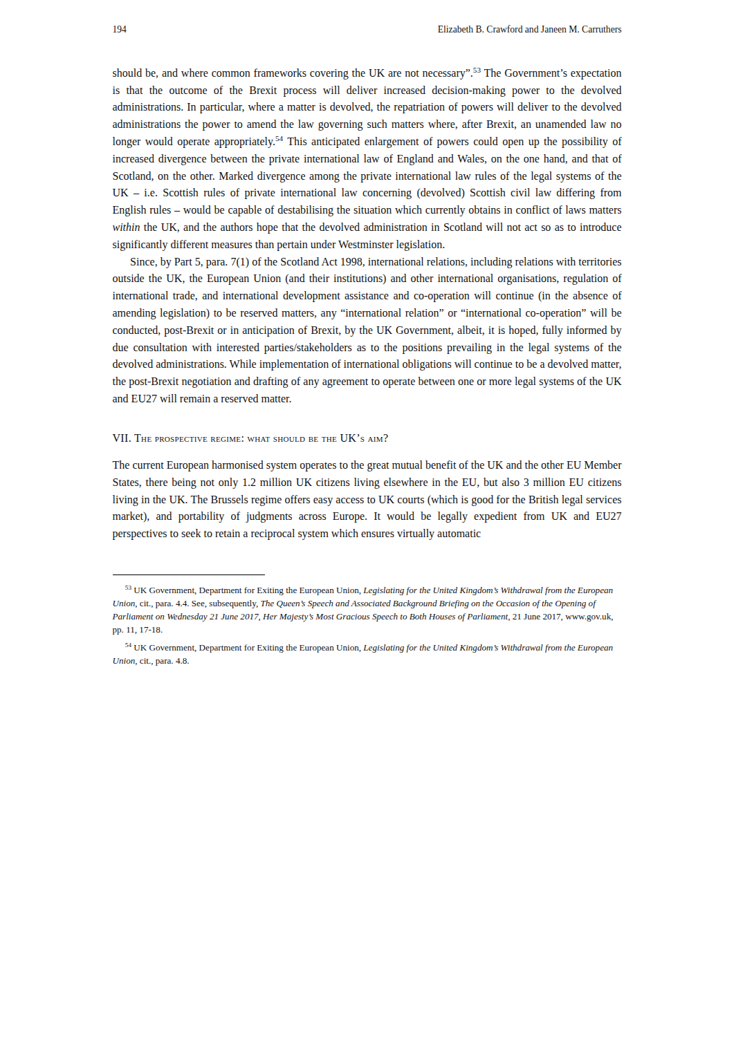194 Elizabeth B. Crawford and Janeen M. Carruthers
should be, and where common frameworks covering the UK are not necessary”.53 The Government’s expectation is that the outcome of the Brexit process will deliver increased decision-making power to the devolved administrations. In particular, where a matter is devolved, the repatriation of powers will deliver to the devolved administrations the power to amend the law governing such matters where, after Brexit, an unamended law no longer would operate appropriately.54 This anticipated enlargement of powers could open up the possibility of increased divergence between the private international law of England and Wales, on the one hand, and that of Scotland, on the other. Marked divergence among the private international law rules of the legal systems of the UK – i.e. Scottish rules of private international law concerning (devolved) Scottish civil law differing from English rules – would be capable of destabilising the situation which currently obtains in conflict of laws matters within the UK, and the authors hope that the devolved administration in Scotland will not act so as to introduce significantly different measures than pertain under Westminster legislation.
Since, by Part 5, para. 7(1) of the Scotland Act 1998, international relations, including relations with territories outside the UK, the European Union (and their institutions) and other international organisations, regulation of international trade, and international development assistance and co-operation will continue (in the absence of amending legislation) to be reserved matters, any “international relation” or “international co-operation” will be conducted, post-Brexit or in anticipation of Brexit, by the UK Government, albeit, it is hoped, fully informed by due consultation with interested parties/stakeholders as to the positions prevailing in the legal systems of the devolved administrations. While implementation of international obligations will continue to be a devolved matter, the post-Brexit negotiation and drafting of any agreement to operate between one or more legal systems of the UK and EU27 will remain a reserved matter.
VII. The prospective regime: what should be the UK’s aim?
The current European harmonised system operates to the great mutual benefit of the UK and the other EU Member States, there being not only 1.2 million UK citizens living elsewhere in the EU, but also 3 million EU citizens living in the UK. The Brussels regime offers easy access to UK courts (which is good for the British legal services market), and portability of judgments across Europe. It would be legally expedient from UK and EU27 perspectives to seek to retain a reciprocal system which ensures virtually automatic
53 UK Government, Department for Exiting the European Union, Legislating for the United Kingdom’s Withdrawal from the European Union, cit., para. 4.4. See, subsequently, The Queen’s Speech and Associated Background Briefing on the Occasion of the Opening of Parliament on Wednesday 21 June 2017, Her Majesty’s Most Gracious Speech to Both Houses of Parliament, 21 June 2017, www.gov.uk, pp. 11, 17-18.
54 UK Government, Department for Exiting the European Union, Legislating for the United Kingdom’s Withdrawal from the European Union, cit., para. 4.8.